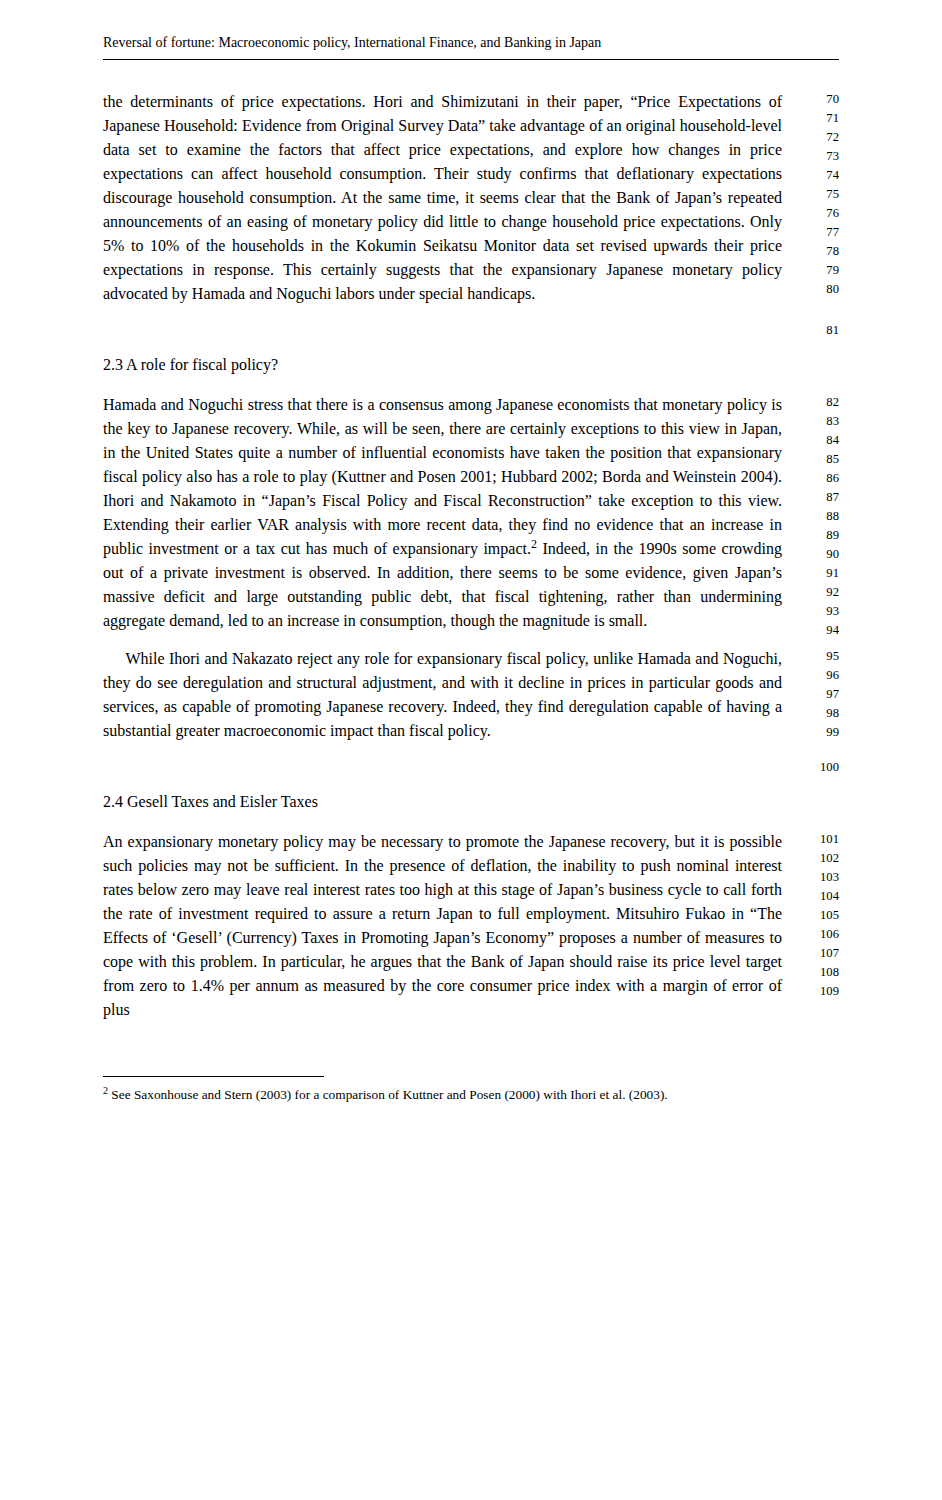Reversal of fortune: Macroeconomic policy, International Finance, and Banking in Japan
the determinants of price expectations. Hori and Shimizutani in their paper, “Price Expectations of Japanese Household: Evidence from Original Survey Data” take advantage of an original household-level data set to examine the factors that affect price expectations, and explore how changes in price expectations can affect household consumption. Their study confirms that deflationary expectations discourage household consumption. At the same time, it seems clear that the Bank of Japan’s repeated announcements of an easing of monetary policy did little to change household price expectations. Only 5% to 10% of the households in the Kokumin Seikatsu Monitor data set revised upwards their price expectations in response. This certainly suggests that the expansionary Japanese monetary policy advocated by Hamada and Noguchi labors under special handicaps.
70 71 72 73 74 75 76 77 78 79 80
2.3 A role for fiscal policy?
81
Hamada and Noguchi stress that there is a consensus among Japanese economists that monetary policy is the key to Japanese recovery. While, as will be seen, there are certainly exceptions to this view in Japan, in the United States quite a number of influential economists have taken the position that expansionary fiscal policy also has a role to play (Kuttner and Posen 2001; Hubbard 2002; Borda and Weinstein 2004). Ihori and Nakamoto in “Japan’s Fiscal Policy and Fiscal Reconstruction” take exception to this view. Extending their earlier VAR analysis with more recent data, they find no evidence that an increase in public investment or a tax cut has much of expansionary impact.2 Indeed, in the 1990s some crowding out of a private investment is observed. In addition, there seems to be some evidence, given Japan’s massive deficit and large outstanding public debt, that fiscal tightening, rather than undermining aggregate demand, led to an increase in consumption, though the magnitude is small.
82 83 84 85 86 87 88 89 90 91 92 93 94
While Ihori and Nakazato reject any role for expansionary fiscal policy, unlike Hamada and Noguchi, they do see deregulation and structural adjustment, and with it decline in prices in particular goods and services, as capable of promoting Japanese recovery. Indeed, they find deregulation capable of having a substantial greater macroeconomic impact than fiscal policy.
95 96 97 98 99
2.4 Gesell Taxes and Eisler Taxes
100
An expansionary monetary policy may be necessary to promote the Japanese recovery, but it is possible such policies may not be sufficient. In the presence of deflation, the inability to push nominal interest rates below zero may leave real interest rates too high at this stage of Japan’s business cycle to call forth the rate of investment required to assure a return Japan to full employment. Mitsuhiro Fukao in “The Effects of ‘Gesell’ (Currency) Taxes in Promoting Japan’s Economy” proposes a number of measures to cope with this problem. In particular, he argues that the Bank of Japan should raise its price level target from zero to 1.4% per annum as measured by the core consumer price index with a margin of error of plus
101 102 103 104 105 106 107 108 109
2 See Saxonhouse and Stern (2003) for a comparison of Kuttner and Posen (2000) with Ihori et al. (2003).